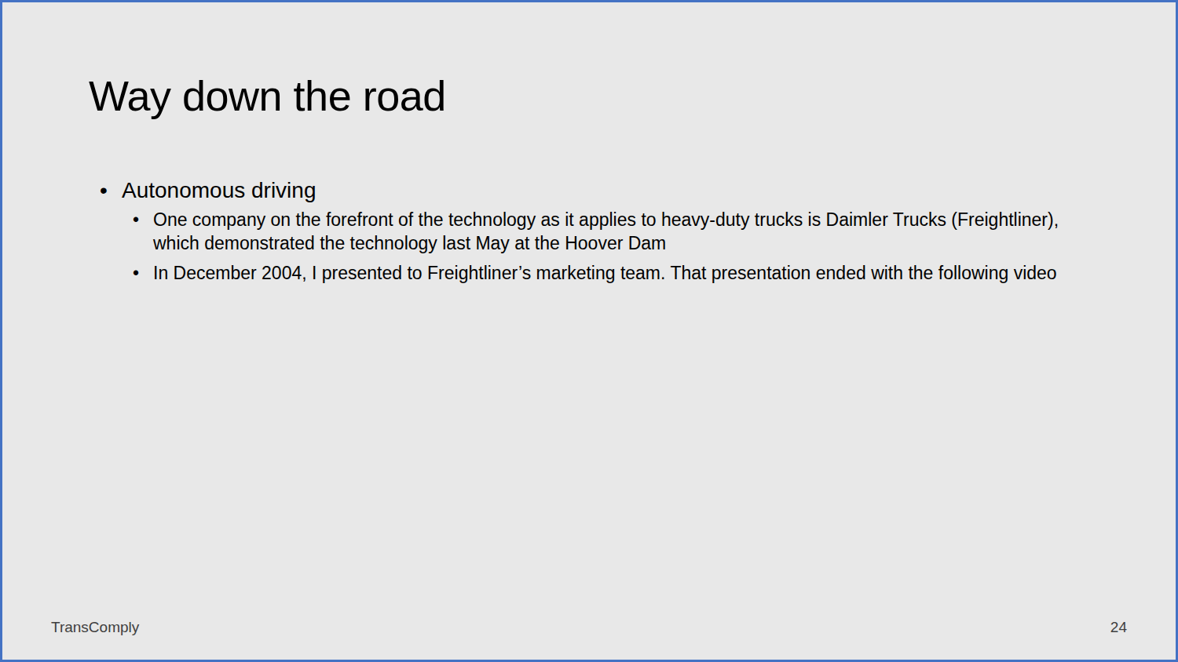Way down the road
Autonomous driving
One company on the forefront of the technology as it applies to heavy-duty trucks is Daimler Trucks (Freightliner), which demonstrated the technology last May at the Hoover Dam
In December 2004, I presented to Freightliner’s marketing team. That presentation ended with the following video
TransComply
24